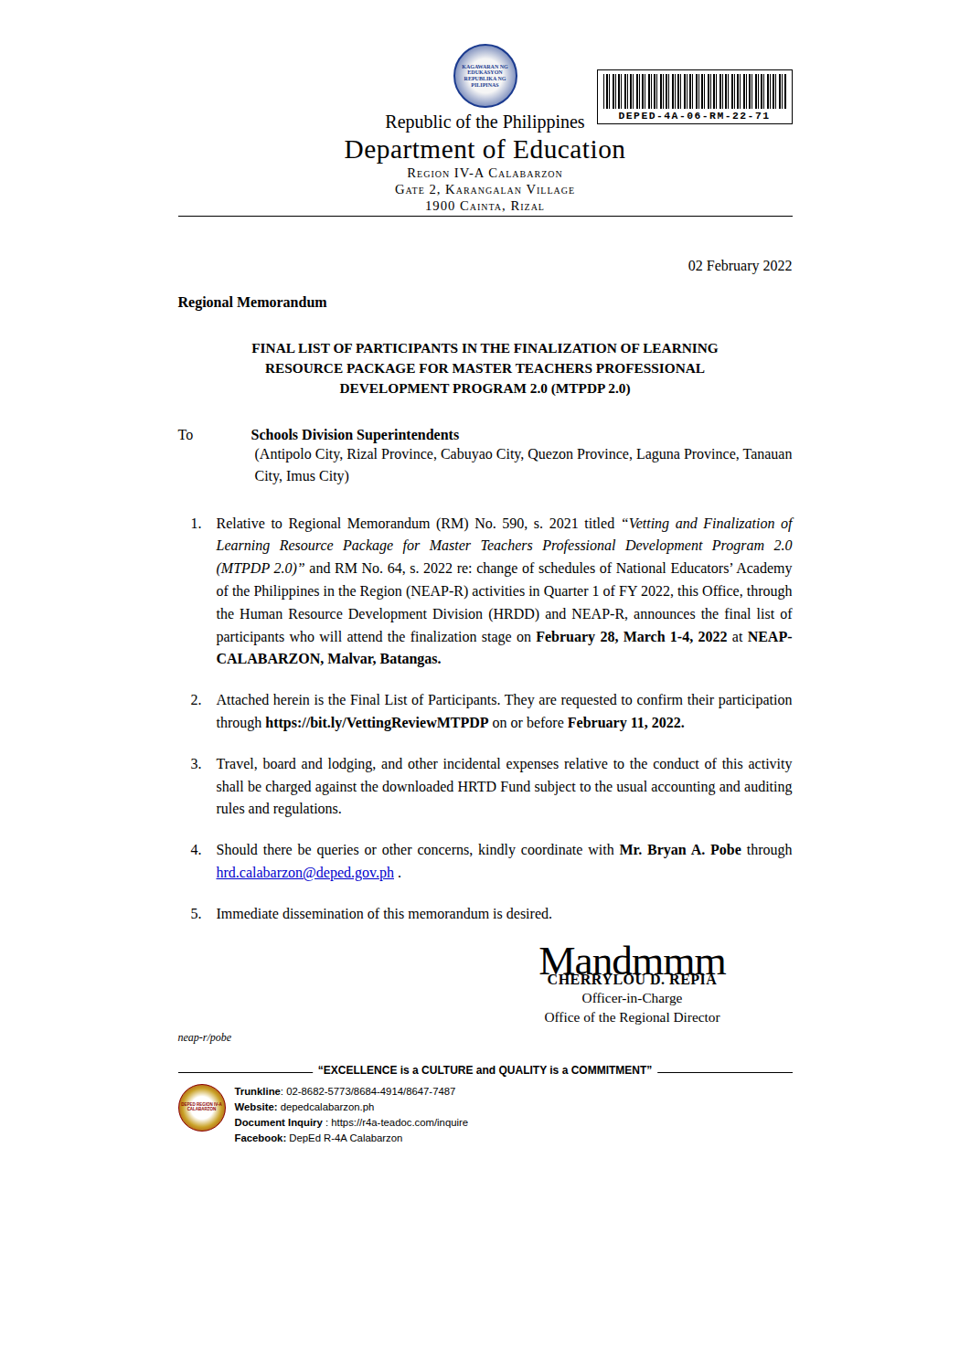KAGAWARAN NG EDUKASYON
REPUBLIKA NG PILIPINAS
Republic of the Philippines
Department of Education
Region IV-A Calabarzon
Gate 2, Karangalan Village
1900 Cainta, Rizal
DEPED-4A-06-RM-22-71
02 February 2022
Regional Memorandum
FINAL LIST OF PARTICIPANTS IN THE FINALIZATION OF LEARNING RESOURCE PACKAGE FOR MASTER TEACHERS PROFESSIONAL DEVELOPMENT PROGRAM 2.0 (MTPDP 2.0)
To
Schools Division Superintendents
(Antipolo City, Rizal Province, Cabuyao City, Quezon Province, Laguna Province, Tanauan City, Imus City)
Relative to Regional Memorandum (RM) No. 590, s. 2021 titled “Vetting and Finalization of Learning Resource Package for Master Teachers Professional Development Program 2.0 (MTPDP 2.0)” and RM No. 64, s. 2022 re: change of schedules of National Educators’ Academy of the Philippines in the Region (NEAP-R) activities in Quarter 1 of FY 2022, this Office, through the Human Resource Development Division (HRDD) and NEAP-R, announces the final list of participants who will attend the finalization stage on February 28, March 1-4, 2022 at NEAP-CALABARZON, Malvar, Batangas.
Attached herein is the Final List of Participants. They are requested to confirm their participation through https://bit.ly/VettingReviewMTPDP on or before February 11, 2022.
Travel, board and lodging, and other incidental expenses relative to the conduct of this activity shall be charged against the downloaded HRTD Fund subject to the usual accounting and auditing rules and regulations.
Should there be queries or other concerns, kindly coordinate with Mr. Bryan A. Pobe through hrd.calabarzon@deped.gov.ph .
Immediate dissemination of this memorandum is desired.
neap-r/pobe
Mandmmm
CHERRYLOU D. REPIA
Officer-in-Charge
Office of the Regional Director
“EXCELLENCE is a CULTURE and QUALITY is a COMMITMENT”
DEPED REGION IV-A CALABARZON
Trunkline: 02-8682-5773/8684-4914/8647-7487
Website: depedcalabarzon.ph
Document Inquiry : https://r4a-teadoc.com/inquire
Facebook: DepEd R-4A Calabarzon